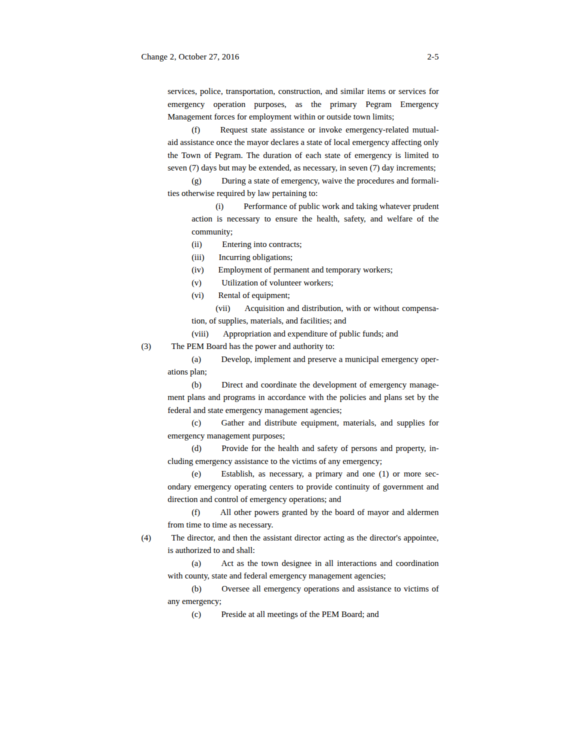Change 2, October 27, 2016
2-5
services, police, transportation, construction, and similar items or services for emergency operation purposes, as the primary Pegram Emergency Management forces for employment within or outside town limits;
(f) Request state assistance or invoke emergency-related mutual-aid assistance once the mayor declares a state of local emergency affecting only the Town of Pegram. The duration of each state of emergency is limited to seven (7) days but may be extended, as necessary, in seven (7) day increments;
(g) During a state of emergency, waive the procedures and formalities otherwise required by law pertaining to:
(i) Performance of public work and taking whatever prudent action is necessary to ensure the health, safety, and welfare of the community;
(ii) Entering into contracts;
(iii) Incurring obligations;
(iv) Employment of permanent and temporary workers;
(v) Utilization of volunteer workers;
(vi) Rental of equipment;
(vii) Acquisition and distribution, with or without compensation, of supplies, materials, and facilities; and
(viii) Appropriation and expenditure of public funds; and
(3) The PEM Board has the power and authority to:
(a) Develop, implement and preserve a municipal emergency operations plan;
(b) Direct and coordinate the development of emergency management plans and programs in accordance with the policies and plans set by the federal and state emergency management agencies;
(c) Gather and distribute equipment, materials, and supplies for emergency management purposes;
(d) Provide for the health and safety of persons and property, including emergency assistance to the victims of any emergency;
(e) Establish, as necessary, a primary and one (1) or more secondary emergency operating centers to provide continuity of government and direction and control of emergency operations; and
(f) All other powers granted by the board of mayor and aldermen from time to time as necessary.
(4) The director, and then the assistant director acting as the director's appointee, is authorized to and shall:
(a) Act as the town designee in all interactions and coordination with county, state and federal emergency management agencies;
(b) Oversee all emergency operations and assistance to victims of any emergency;
(c) Preside at all meetings of the PEM Board; and